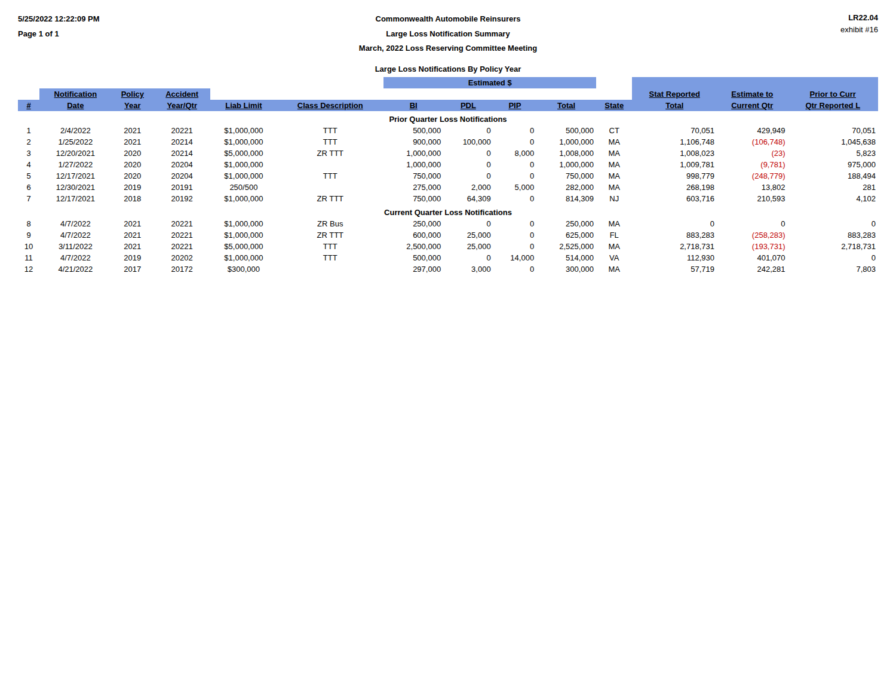5/25/2022 12:22:09 PM
Page 1 of 1
Commonwealth Automobile Reinsurers
Large Loss Notification Summary
March, 2022 Loss Reserving Committee Meeting
LR22.04
exhibit #16
Large Loss Notifications By Policy Year
| | Estimated $ | | | | |
| --- | --- | --- | --- | --- | --- |
| | Notification | Policy | Accident | | | | | | | | Stat Reported | Estimate to | Prior to Curr |
| # | Date | Year | Year/Qtr | Liab Limit | Class Description | BI | PDL | PIP | Total | State | Total | Current Qtr | Qtr Reported L |
| Prior Quarter Loss Notifications |
| 1 | 2/4/2022 | 2021 | 20221 | $1,000,000 | TTT | 500,000 | 0 | 0 | 500,000 | CT | 70,051 | 429,949 | 70,051 |
| 2 | 1/25/2022 | 2021 | 20214 | $1,000,000 | TTT | 900,000 | 100,000 | 0 | 1,000,000 | MA | 1,106,748 | (106,748) | 1,045,638 |
| 3 | 12/20/2021 | 2020 | 20214 | $5,000,000 | ZR TTT | 1,000,000 | 0 | 8,000 | 1,008,000 | MA | 1,008,023 | (23) | 5,823 |
| 4 | 1/27/2022 | 2020 | 20204 | $1,000,000 | | 1,000,000 | 0 | 0 | 1,000,000 | MA | 1,009,781 | (9,781) | 975,000 |
| 5 | 12/17/2021 | 2020 | 20204 | $1,000,000 | TTT | 750,000 | 0 | 0 | 750,000 | MA | 998,779 | (248,779) | 188,494 |
| 6 | 12/30/2021 | 2019 | 20191 | 250/500 | | 275,000 | 2,000 | 5,000 | 282,000 | MA | 268,198 | 13,802 | 281 |
| 7 | 12/17/2021 | 2018 | 20192 | $1,000,000 | ZR TTT | 750,000 | 64,309 | 0 | 814,309 | NJ | 603,716 | 210,593 | 4,102 |
| Current Quarter Loss Notifications |
| 8 | 4/7/2022 | 2021 | 20221 | $1,000,000 | ZR Bus | 250,000 | 0 | 0 | 250,000 | MA | 0 | 0 | 0 |
| 9 | 4/7/2022 | 2021 | 20221 | $1,000,000 | ZR TTT | 600,000 | 25,000 | 0 | 625,000 | FL | 883,283 | (258,283) | 883,283 |
| 10 | 3/11/2022 | 2021 | 20221 | $5,000,000 | TTT | 2,500,000 | 25,000 | 0 | 2,525,000 | MA | 2,718,731 | (193,731) | 2,718,731 |
| 11 | 4/7/2022 | 2019 | 20202 | $1,000,000 | TTT | 500,000 | 0 | 14,000 | 514,000 | VA | 112,930 | 401,070 | 0 |
| 12 | 4/21/2022 | 2017 | 20172 | $300,000 | | 297,000 | 3,000 | 0 | 300,000 | MA | 57,719 | 242,281 | 7,803 |